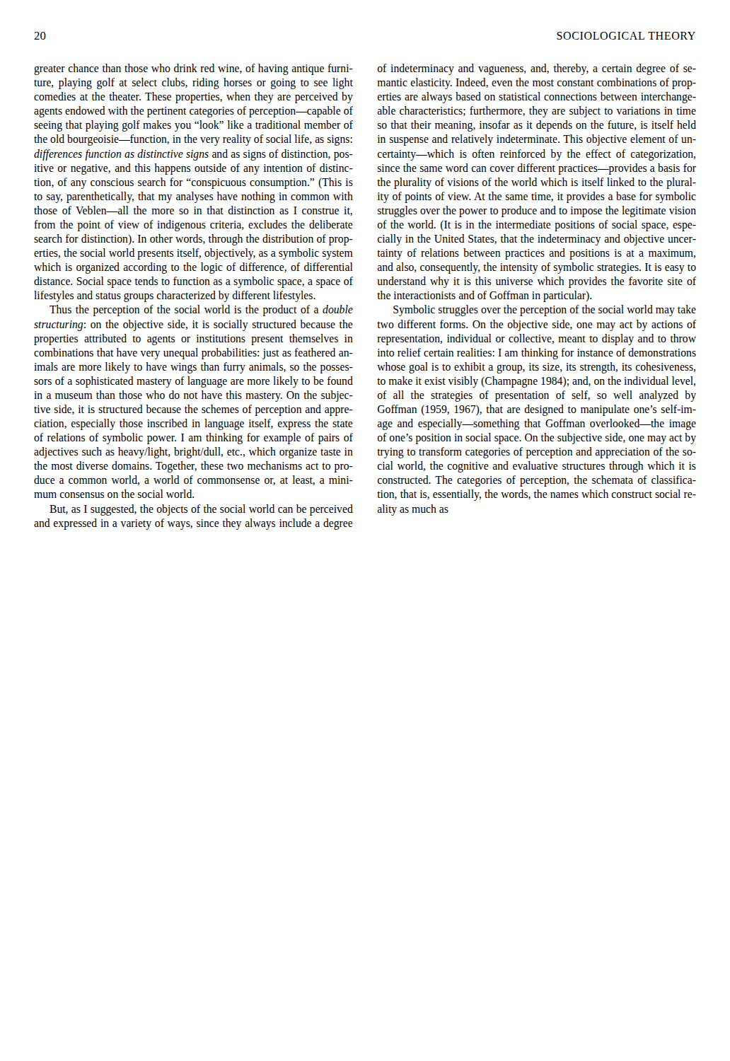20 SOCIOLOGICAL THEORY
greater chance than those who drink red wine, of having antique furniture, playing golf at select clubs, riding horses or going to see light comedies at the theater. These properties, when they are perceived by agents endowed with the pertinent categories of perception—capable of seeing that playing golf makes you “look” like a traditional member of the old bourgeoisie—function, in the very reality of social life, as signs: differences function as distinctive signs and as signs of distinction, positive or negative, and this happens outside of any intention of distinction, of any conscious search for “conspicuous consumption.” (This is to say, parenthetically, that my analyses have nothing in common with those of Veblen—all the more so in that distinction as I construe it, from the point of view of indigenous criteria, excludes the deliberate search for distinction). In other words, through the distribution of properties, the social world presents itself, objectively, as a symbolic system which is organized according to the logic of difference, of differential distance. Social space tends to function as a symbolic space, a space of lifestyles and status groups characterized by different lifestyles.
Thus the perception of the social world is the product of a double structuring: on the objective side, it is socially structured because the properties attributed to agents or institutions present themselves in combinations that have very unequal probabilities: just as feathered animals are more likely to have wings than furry animals, so the possessors of a sophisticated mastery of language are more likely to be found in a museum than those who do not have this mastery. On the subjective side, it is structured because the schemes of perception and appreciation, especially those inscribed in language itself, express the state of relations of symbolic power. I am thinking for example of pairs of adjectives such as heavy/light, bright/dull, etc., which organize taste in the most diverse domains. Together, these two mechanisms act to produce a common world, a world of commonsense or, at least, a minimum consensus on the social world.
But, as I suggested, the objects of the social world can be perceived and expressed in a variety of ways, since they always include a degree of indeterminacy and vagueness, and, thereby, a certain degree of semantic elasticity. Indeed, even the most constant combinations of properties are always based on statistical connections between interchangeable characteristics; furthermore, they are subject to variations in time so that their meaning, insofar as it depends on the future, is itself held in suspense and relatively indeterminate. This objective element of uncertainty—which is often reinforced by the effect of categorization, since the same word can cover different practices—provides a basis for the plurality of visions of the world which is itself linked to the plurality of points of view. At the same time, it provides a base for symbolic struggles over the power to produce and to impose the legitimate vision of the world. (It is in the intermediate positions of social space, especially in the United States, that the indeterminacy and objective uncertainty of relations between practices and positions is at a maximum, and also, consequently, the intensity of symbolic strategies. It is easy to understand why it is this universe which provides the favorite site of the interactionists and of Goffman in particular).
Symbolic struggles over the perception of the social world may take two different forms. On the objective side, one may act by actions of representation, individual or collective, meant to display and to throw into relief certain realities: I am thinking for instance of demonstrations whose goal is to exhibit a group, its size, its strength, its cohesiveness, to make it exist visibly (Champagne 1984); and, on the individual level, of all the strategies of presentation of self, so well analyzed by Goffman (1959, 1967), that are designed to manipulate one’s self-image and especially—something that Goffman overlooked—the image of one’s position in social space. On the subjective side, one may act by trying to transform categories of perception and appreciation of the social world, the cognitive and evaluative structures through which it is constructed. The categories of perception, the schemata of classification, that is, essentially, the words, the names which construct social reality as much as